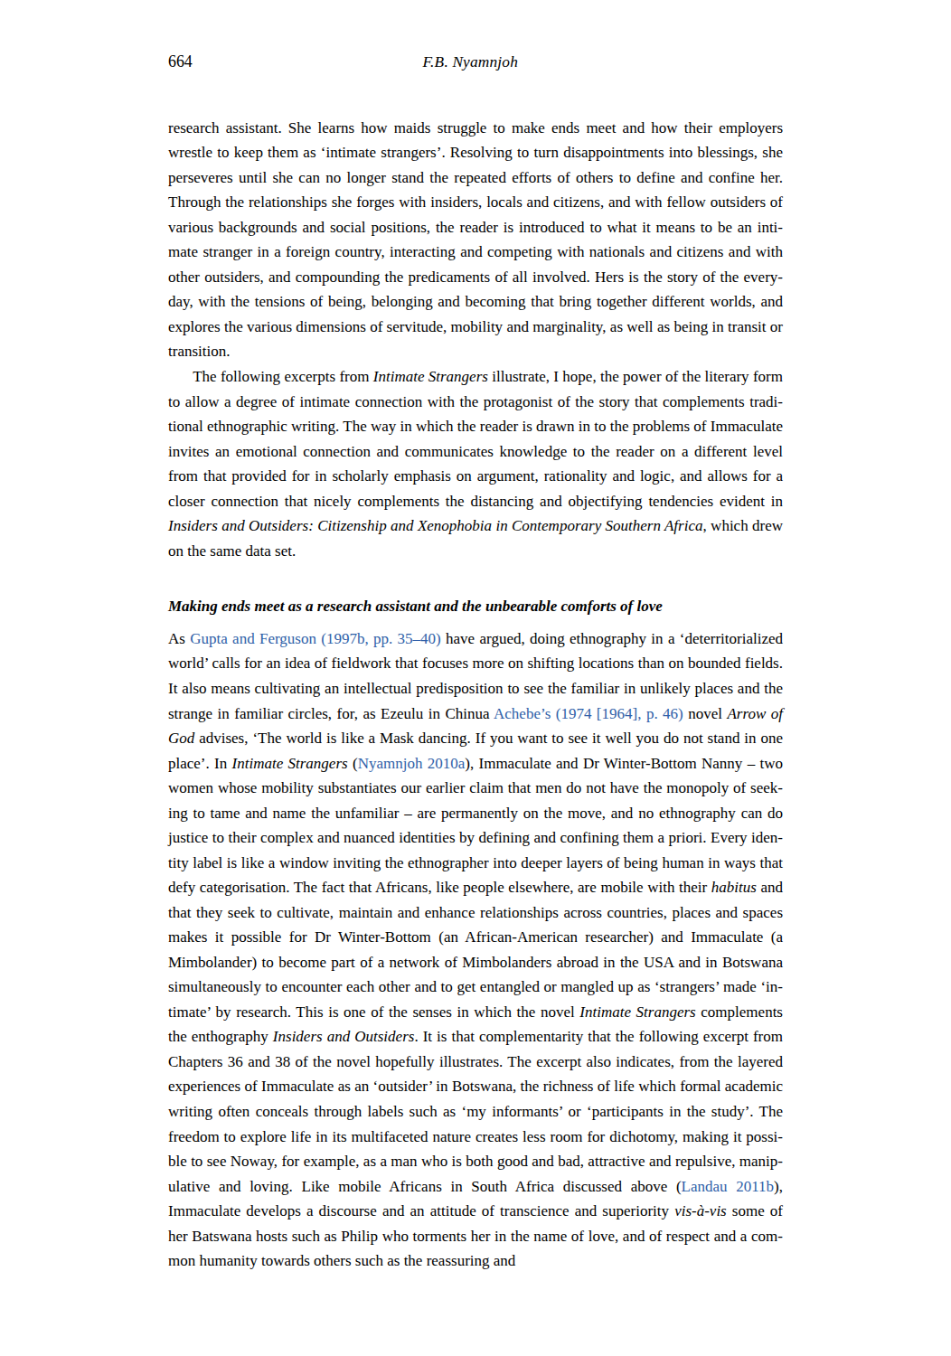664 F.B. Nyamnjoh
research assistant. She learns how maids struggle to make ends meet and how their employers wrestle to keep them as ‘intimate strangers’. Resolving to turn disappointments into blessings, she perseveres until she can no longer stand the repeated efforts of others to define and confine her. Through the relationships she forges with insiders, locals and citizens, and with fellow outsiders of various backgrounds and social positions, the reader is introduced to what it means to be an intimate stranger in a foreign country, interacting and competing with nationals and citizens and with other outsiders, and compounding the predicaments of all involved. Hers is the story of the everyday, with the tensions of being, belonging and becoming that bring together different worlds, and explores the various dimensions of servitude, mobility and marginality, as well as being in transit or transition.
The following excerpts from Intimate Strangers illustrate, I hope, the power of the literary form to allow a degree of intimate connection with the protagonist of the story that complements traditional ethnographic writing. The way in which the reader is drawn in to the problems of Immaculate invites an emotional connection and communicates knowledge to the reader on a different level from that provided for in scholarly emphasis on argument, rationality and logic, and allows for a closer connection that nicely complements the distancing and objectifying tendencies evident in Insiders and Outsiders: Citizenship and Xenophobia in Contemporary Southern Africa, which drew on the same data set.
Making ends meet as a research assistant and the unbearable comforts of love
As Gupta and Ferguson (1997b, pp. 35–40) have argued, doing ethnography in a ‘deterritorialized world’ calls for an idea of fieldwork that focuses more on shifting locations than on bounded fields. It also means cultivating an intellectual predisposition to see the familiar in unlikely places and the strange in familiar circles, for, as Ezeulu in Chinua Achebe’s (1974 [1964], p. 46) novel Arrow of God advises, ‘The world is like a Mask dancing. If you want to see it well you do not stand in one place’. In Intimate Strangers (Nyamnjoh 2010a), Immaculate and Dr Winter-Bottom Nanny – two women whose mobility substantiates our earlier claim that men do not have the monopoly of seeking to tame and name the unfamiliar – are permanently on the move, and no ethnography can do justice to their complex and nuanced identities by defining and confining them a priori. Every identity label is like a window inviting the ethnographer into deeper layers of being human in ways that defy categorisation. The fact that Africans, like people elsewhere, are mobile with their habitus and that they seek to cultivate, maintain and enhance relationships across countries, places and spaces makes it possible for Dr Winter-Bottom (an African-American researcher) and Immaculate (a Mimbolander) to become part of a network of Mimbolanders abroad in the USA and in Botswana simultaneously to encounter each other and to get entangled or mangled up as ‘strangers’ made ‘intimate’ by research. This is one of the senses in which the novel Intimate Strangers complements the enthography Insiders and Outsiders. It is that complementarity that the following excerpt from Chapters 36 and 38 of the novel hopefully illustrates. The excerpt also indicates, from the layered experiences of Immaculate as an ‘outsider’ in Botswana, the richness of life which formal academic writing often conceals through labels such as ‘my informants’ or ‘participants in the study’. The freedom to explore life in its multifaceted nature creates less room for dichotomy, making it possible to see Noway, for example, as a man who is both good and bad, attractive and repulsive, manipulative and loving. Like mobile Africans in South Africa discussed above (Landau 2011b), Immaculate develops a discourse and an attitude of transcience and superiority vis-à-vis some of her Batswana hosts such as Philip who torments her in the name of love, and of respect and a common humanity towards others such as the reassuring and